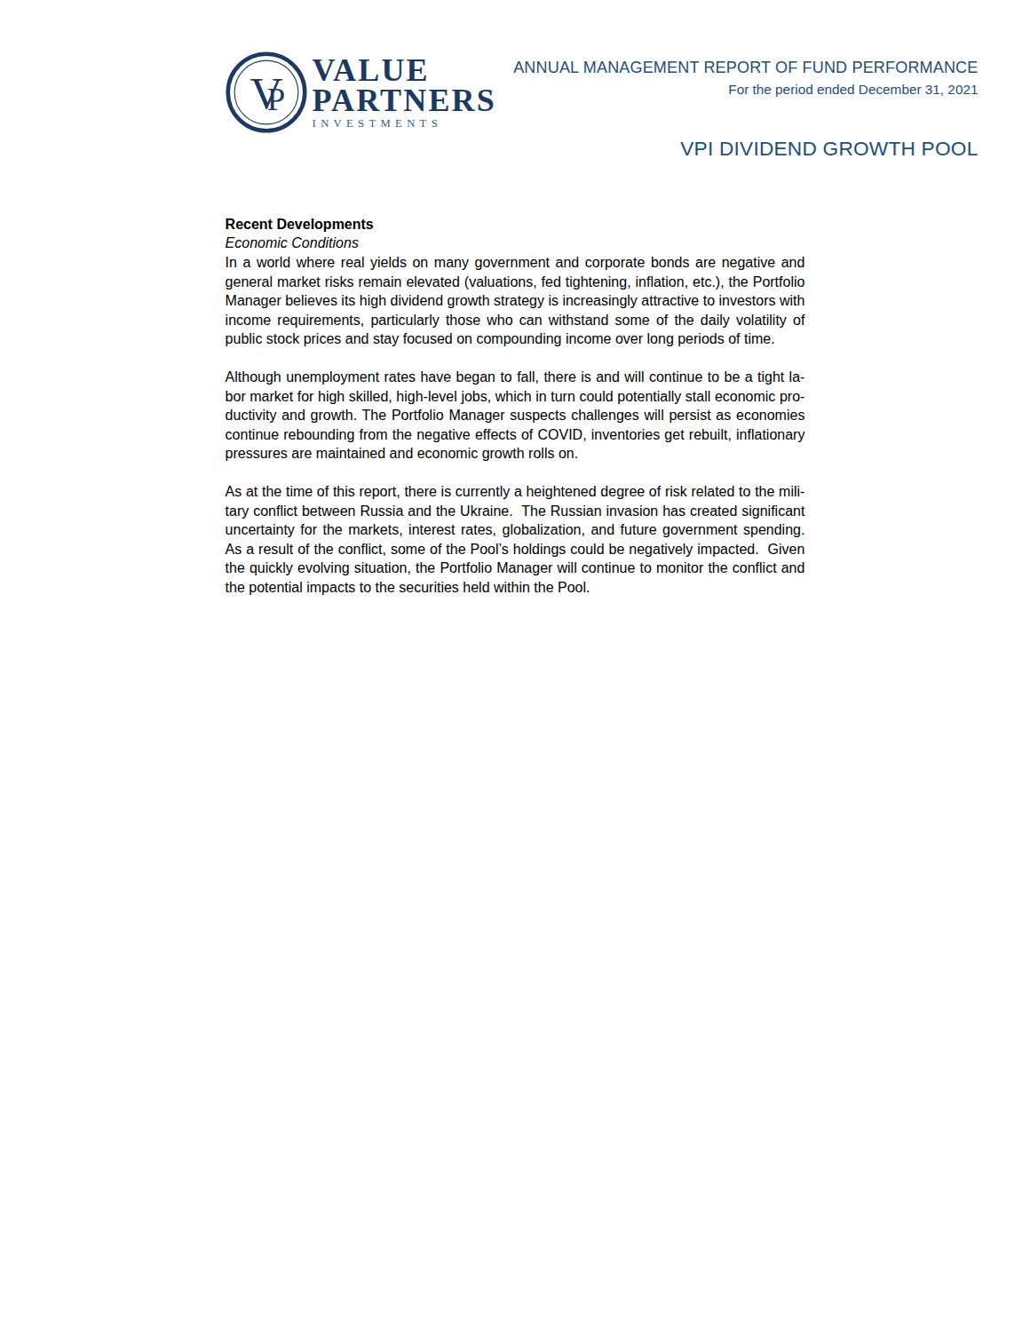V P
VALUE
PARTNERS
INVESTMENTS
ANNUAL MANAGEMENT REPORT OF FUND PERFORMANCE
For the period ended December 31, 2021
VPI DIVIDEND GROWTH POOL
Recent Developments
Economic Conditions
In a world where real yields on many government and corporate bonds are negative and general market risks remain elevated (valuations, fed tightening, inflation, etc.), the Portfolio Manager believes its high dividend growth strategy is increasingly attractive to investors with income requirements, particularly those who can withstand some of the daily volatility of public stock prices and stay focused on compounding income over long periods of time.
Although unemployment rates have began to fall, there is and will continue to be a tight labor market for high skilled, high-level jobs, which in turn could potentially stall economic productivity and growth. The Portfolio Manager suspects challenges will persist as economies continue rebounding from the negative effects of COVID, inventories get rebuilt, inflationary pressures are maintained and economic growth rolls on.
As at the time of this report, there is currently a heightened degree of risk related to the military conflict between Russia and the Ukraine. The Russian invasion has created significant uncertainty for the markets, interest rates, globalization, and future government spending. As a result of the conflict, some of the Pool’s holdings could be negatively impacted. Given the quickly evolving situation, the Portfolio Manager will continue to monitor the conflict and the potential impacts to the securities held within the Pool.